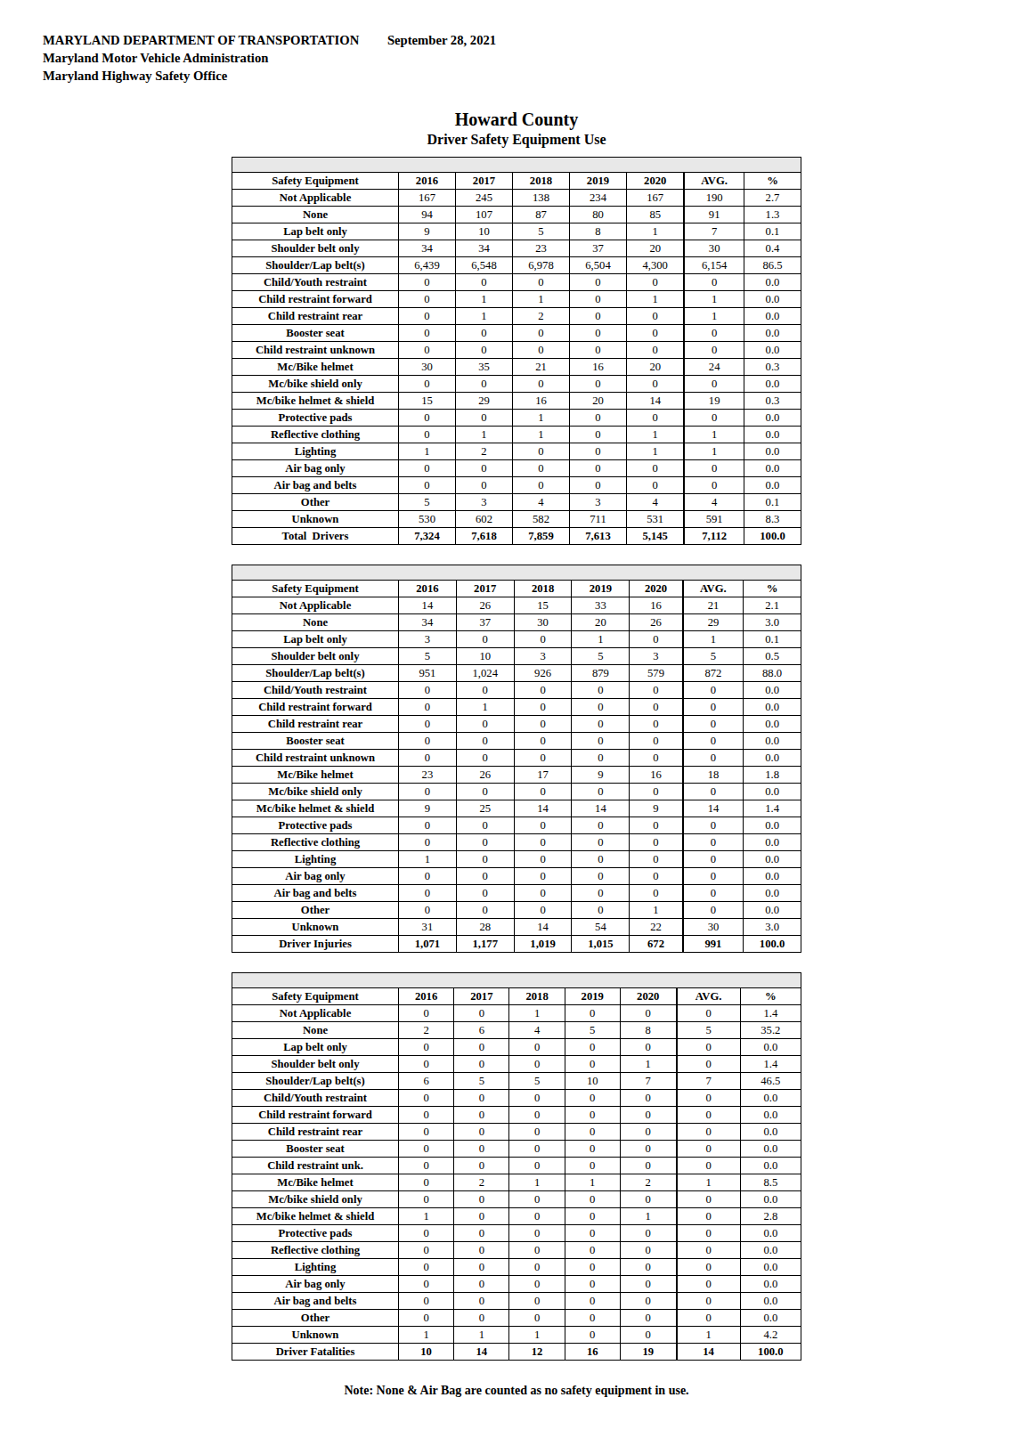MARYLAND DEPARTMENT OF TRANSPORTATION September 28, 2021
Maryland Motor Vehicle Administration
Maryland Highway Safety Office
Howard County
Driver Safety Equipment Use
| Safety Equipment | 2016 | 2017 | 2018 | 2019 | 2020 | AVG. | % |
| --- | --- | --- | --- | --- | --- | --- | --- |
| Not Applicable | 167 | 245 | 138 | 234 | 167 | 190 | 2.7 |
| None | 94 | 107 | 87 | 80 | 85 | 91 | 1.3 |
| Lap belt only | 9 | 10 | 5 | 8 | 1 | 7 | 0.1 |
| Shoulder belt only | 34 | 34 | 23 | 37 | 20 | 30 | 0.4 |
| Shoulder/Lap belt(s) | 6,439 | 6,548 | 6,978 | 6,504 | 4,300 | 6,154 | 86.5 |
| Child/Youth restraint | 0 | 0 | 0 | 0 | 0 | 0 | 0.0 |
| Child restraint forward | 0 | 1 | 1 | 0 | 1 | 1 | 0.0 |
| Child restraint rear | 0 | 1 | 2 | 0 | 0 | 1 | 0.0 |
| Booster seat | 0 | 0 | 0 | 0 | 0 | 0 | 0.0 |
| Child restraint unknown | 0 | 0 | 0 | 0 | 0 | 0 | 0.0 |
| Mc/Bike helmet | 30 | 35 | 21 | 16 | 20 | 24 | 0.3 |
| Mc/bike shield only | 0 | 0 | 0 | 0 | 0 | 0 | 0.0 |
| Mc/bike helmet & shield | 15 | 29 | 16 | 20 | 14 | 19 | 0.3 |
| Protective pads | 0 | 0 | 1 | 0 | 0 | 0 | 0.0 |
| Reflective clothing | 0 | 1 | 1 | 0 | 1 | 1 | 0.0 |
| Lighting | 1 | 2 | 0 | 0 | 1 | 1 | 0.0 |
| Air bag only | 0 | 0 | 0 | 0 | 0 | 0 | 0.0 |
| Air bag and belts | 0 | 0 | 0 | 0 | 0 | 0 | 0.0 |
| Other | 5 | 3 | 4 | 3 | 4 | 4 | 0.1 |
| Unknown | 530 | 602 | 582 | 711 | 531 | 591 | 8.3 |
| Total Drivers | 7,324 | 7,618 | 7,859 | 7,613 | 5,145 | 7,112 | 100.0 |
| Safety Equipment | 2016 | 2017 | 2018 | 2019 | 2020 | AVG. | % |
| --- | --- | --- | --- | --- | --- | --- | --- |
| Not Applicable | 14 | 26 | 15 | 33 | 16 | 21 | 2.1 |
| None | 34 | 37 | 30 | 20 | 26 | 29 | 3.0 |
| Lap belt only | 3 | 0 | 0 | 1 | 0 | 1 | 0.1 |
| Shoulder belt only | 5 | 10 | 3 | 5 | 3 | 5 | 0.5 |
| Shoulder/Lap belt(s) | 951 | 1,024 | 926 | 879 | 579 | 872 | 88.0 |
| Child/Youth restraint | 0 | 0 | 0 | 0 | 0 | 0 | 0.0 |
| Child restraint forward | 0 | 1 | 0 | 0 | 0 | 0 | 0.0 |
| Child restraint rear | 0 | 0 | 0 | 0 | 0 | 0 | 0.0 |
| Booster seat | 0 | 0 | 0 | 0 | 0 | 0 | 0.0 |
| Child restraint unknown | 0 | 0 | 0 | 0 | 0 | 0 | 0.0 |
| Mc/Bike helmet | 23 | 26 | 17 | 9 | 16 | 18 | 1.8 |
| Mc/bike shield only | 0 | 0 | 0 | 0 | 0 | 0 | 0.0 |
| Mc/bike helmet & shield | 9 | 25 | 14 | 14 | 9 | 14 | 1.4 |
| Protective pads | 0 | 0 | 0 | 0 | 0 | 0 | 0.0 |
| Reflective clothing | 0 | 0 | 0 | 0 | 0 | 0 | 0.0 |
| Lighting | 1 | 0 | 0 | 0 | 0 | 0 | 0.0 |
| Air bag only | 0 | 0 | 0 | 0 | 0 | 0 | 0.0 |
| Air bag and belts | 0 | 0 | 0 | 0 | 0 | 0 | 0.0 |
| Other | 0 | 0 | 0 | 0 | 1 | 0 | 0.0 |
| Unknown | 31 | 28 | 14 | 54 | 22 | 30 | 3.0 |
| Driver Injuries | 1,071 | 1,177 | 1,019 | 1,015 | 672 | 991 | 100.0 |
| Safety Equipment | 2016 | 2017 | 2018 | 2019 | 2020 | AVG. | % |
| --- | --- | --- | --- | --- | --- | --- | --- |
| Not Applicable | 0 | 0 | 1 | 0 | 0 | 0 | 1.4 |
| None | 2 | 6 | 4 | 5 | 8 | 5 | 35.2 |
| Lap belt only | 0 | 0 | 0 | 0 | 0 | 0 | 0.0 |
| Shoulder belt only | 0 | 0 | 0 | 0 | 1 | 0 | 1.4 |
| Shoulder/Lap belt(s) | 6 | 5 | 5 | 10 | 7 | 7 | 46.5 |
| Child/Youth restraint | 0 | 0 | 0 | 0 | 0 | 0 | 0.0 |
| Child restraint forward | 0 | 0 | 0 | 0 | 0 | 0 | 0.0 |
| Child restraint rear | 0 | 0 | 0 | 0 | 0 | 0 | 0.0 |
| Booster seat | 0 | 0 | 0 | 0 | 0 | 0 | 0.0 |
| Child restraint unk. | 0 | 0 | 0 | 0 | 0 | 0 | 0.0 |
| Mc/Bike helmet | 0 | 2 | 1 | 1 | 2 | 1 | 8.5 |
| Mc/bike shield only | 0 | 0 | 0 | 0 | 0 | 0 | 0.0 |
| Mc/bike helmet & shield | 1 | 0 | 0 | 0 | 1 | 0 | 2.8 |
| Protective pads | 0 | 0 | 0 | 0 | 0 | 0 | 0.0 |
| Reflective clothing | 0 | 0 | 0 | 0 | 0 | 0 | 0.0 |
| Lighting | 0 | 0 | 0 | 0 | 0 | 0 | 0.0 |
| Air bag only | 0 | 0 | 0 | 0 | 0 | 0 | 0.0 |
| Air bag and belts | 0 | 0 | 0 | 0 | 0 | 0 | 0.0 |
| Other | 0 | 0 | 0 | 0 | 0 | 0 | 0.0 |
| Unknown | 1 | 1 | 1 | 0 | 0 | 1 | 4.2 |
| Driver Fatalities | 10 | 14 | 12 | 16 | 19 | 14 | 100.0 |
Note: None & Air Bag are counted as no safety equipment in use.